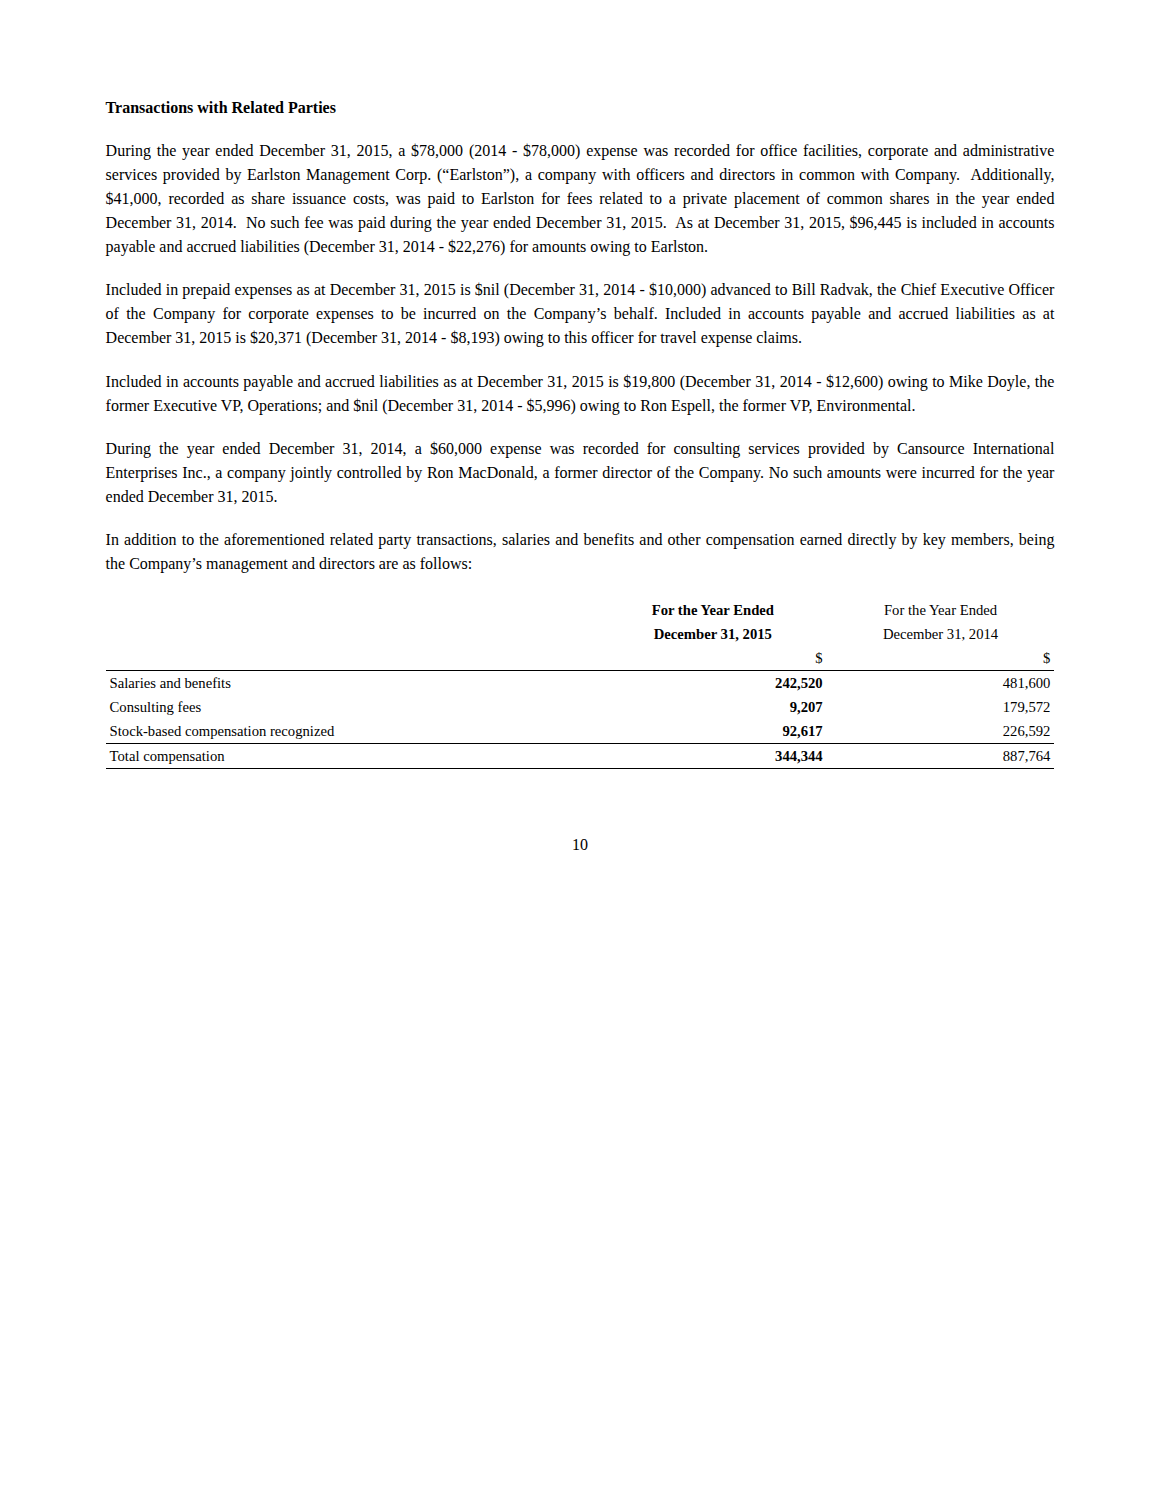Transactions with Related Parties
During the year ended December 31, 2015, a $78,000 (2014 - $78,000) expense was recorded for office facilities, corporate and administrative services provided by Earlston Management Corp. (“Earlston”), a company with officers and directors in common with Company. Additionally, $41,000, recorded as share issuance costs, was paid to Earlston for fees related to a private placement of common shares in the year ended December 31, 2014. No such fee was paid during the year ended December 31, 2015. As at December 31, 2015, $96,445 is included in accounts payable and accrued liabilities (December 31, 2014 - $22,276) for amounts owing to Earlston.
Included in prepaid expenses as at December 31, 2015 is $nil (December 31, 2014 - $10,000) advanced to Bill Radvak, the Chief Executive Officer of the Company for corporate expenses to be incurred on the Company’s behalf. Included in accounts payable and accrued liabilities as at December 31, 2015 is $20,371 (December 31, 2014 - $8,193) owing to this officer for travel expense claims.
Included in accounts payable and accrued liabilities as at December 31, 2015 is $19,800 (December 31, 2014 - $12,600) owing to Mike Doyle, the former Executive VP, Operations; and $nil (December 31, 2014 - $5,996) owing to Ron Espell, the former VP, Environmental.
During the year ended December 31, 2014, a $60,000 expense was recorded for consulting services provided by Cansource International Enterprises Inc., a company jointly controlled by Ron MacDonald, a former director of the Company. No such amounts were incurred for the year ended December 31, 2015.
In addition to the aforementioned related party transactions, salaries and benefits and other compensation earned directly by key members, being the Company’s management and directors are as follows:
| | For the Year Ended | For the Year Ended |
| --- | --- | --- |
| | December 31, 2015 | December 31, 2014 |
| | $ | $ |
| Salaries and benefits | 242,520 | 481,600 |
| Consulting fees | 9,207 | 179,572 |
| Stock-based compensation recognized | 92,617 | 226,592 |
| Total compensation | 344,344 | 887,764 |
10